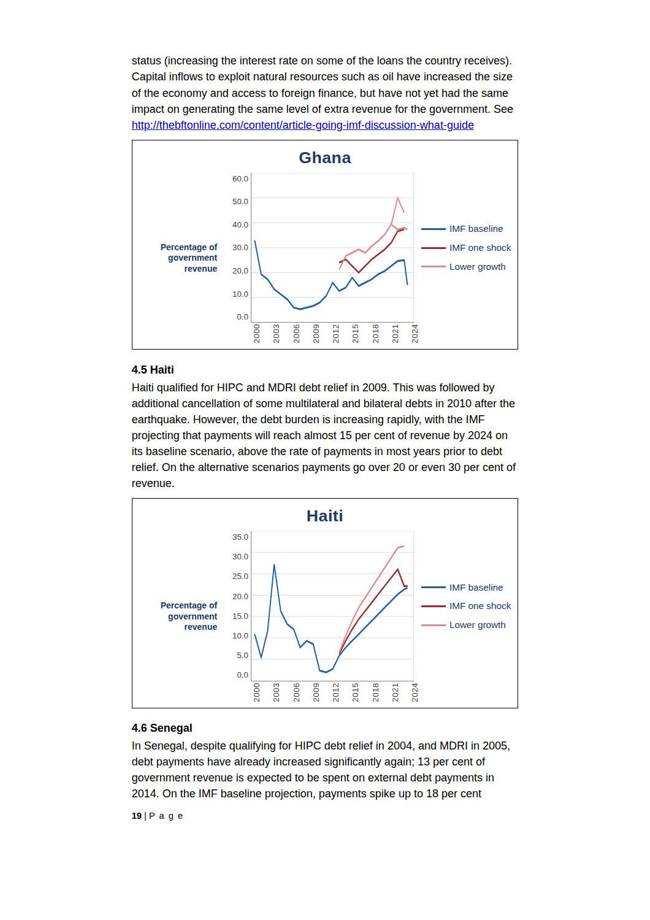status (increasing the interest rate on some of the loans the country receives). Capital inflows to exploit natural resources such as oil have increased the size of the economy and access to foreign finance, but have not yet had the same impact on generating the same level of extra revenue for the government. See http://thebftonline.com/content/article-going-imf-discussion-what-guide
Ghana
Percentage of
government
revenue
60.0 50.0 40.0 30.0 20.0 10.0 0.0
IMF baseline
IMF one shock
Lower growth
2000 2003 2006 2009 2012 2015 2018 2021 2024
4.5 Haiti
Haiti qualified for HIPC and MDRI debt relief in 2009. This was followed by additional cancellation of some multilateral and bilateral debts in 2010 after the earthquake. However, the debt burden is increasing rapidly, with the IMF projecting that payments will reach almost 15 per cent of revenue by 2024 on its baseline scenario, above the rate of payments in most years prior to debt relief. On the alternative scenarios payments go over 20 or even 30 per cent of revenue.
Haiti
Percentage of
government
revenue
35.0 30.0 25.0 20.0 15.0 10.0 5.0 0.0
IMF baseline
IMF one shock
Lower growth
2000 2003 2006 2009 2012 2015 2018 2021 2024
4.6 Senegal
In Senegal, despite qualifying for HIPC debt relief in 2004, and MDRI in 2005, debt payments have already increased significantly again; 13 per cent of government revenue is expected to be spent on external debt payments in 2014. On the IMF baseline projection, payments spike up to 18 per cent
19 | P a g e